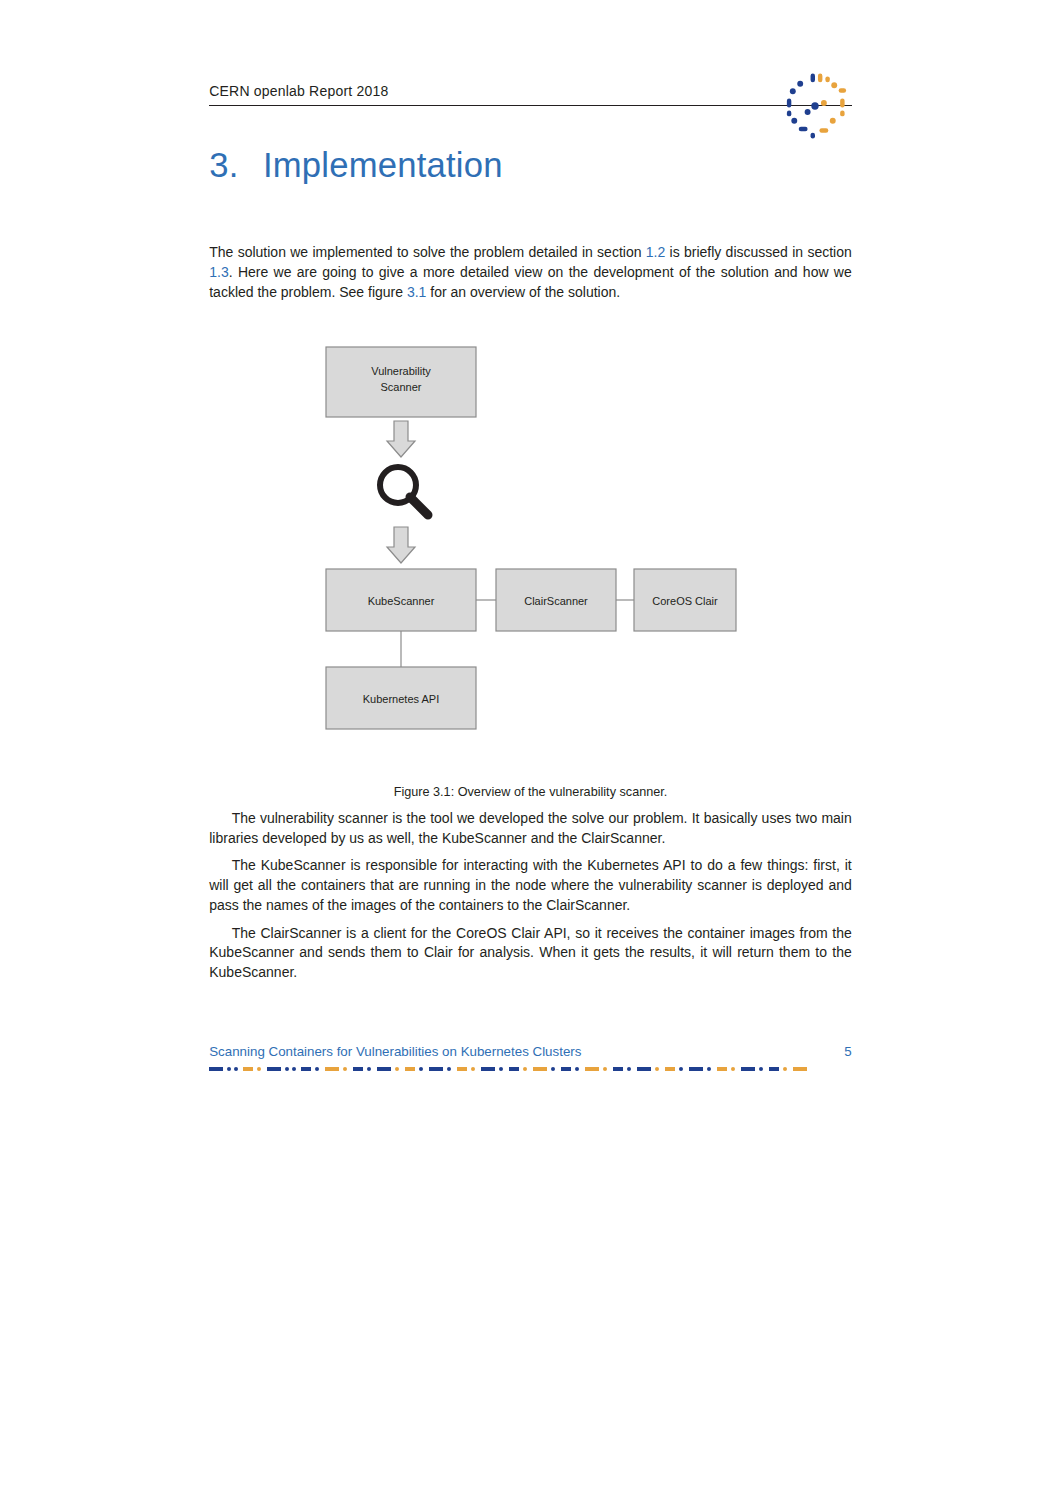CERN openlab Report 2018
3. Implementation
The solution we implemented to solve the problem detailed in section 1.2 is briefly discussed in section 1.3. Here we are going to give a more detailed view on the development of the solution and how we tackled the problem. See figure 3.1 for an overview of the solution.
Vulnerability Scanner KubeScanner ClairScanner CoreOS Clair Kubernetes API
Figure 3.1: Overview of the vulnerability scanner.
The vulnerability scanner is the tool we developed the solve our problem. It basically uses two main libraries developed by us as well, the KubeScanner and the ClairScanner.
The KubeScanner is responsible for interacting with the Kubernetes API to do a few things: first, it will get all the containers that are running in the node where the vulnerability scanner is deployed and pass the names of the images of the containers to the ClairScanner.
The ClairScanner is a client for the CoreOS Clair API, so it receives the container images from the KubeScanner and sends them to Clair for analysis. When it gets the results, it will return them to the KubeScanner.
Scanning Containers for Vulnerabilities on Kubernetes Clusters 5